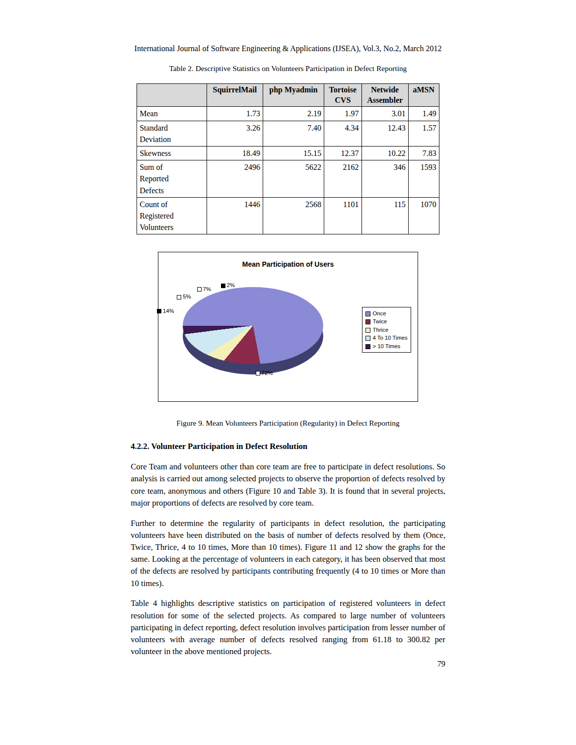International Journal of Software Engineering & Applications (IJSEA), Vol.3, No.2, March 2012
Table 2. Descriptive Statistics on Volunteers Participation in Defect Reporting
| | SquirrelMail | php Myadmin | Tortoise CVS | Netwide Assembler | aMSN |
| --- | --- | --- | --- | --- | --- |
| Mean | 1.73 | 2.19 | 1.97 | 3.01 | 1.49 |
| Standard Deviation | 3.26 | 7.40 | 4.34 | 12.43 | 1.57 |
| Skewness | 18.49 | 15.15 | 12.37 | 10.22 | 7.83 |
| Sum of Reported Defects | 2496 | 5622 | 2162 | 346 | 1593 |
| Count of Registered Volunteers | 1446 | 2568 | 1101 | 115 | 1070 |
Mean Participation of Users
72%
14%
5%
7%
2%
Once
Twice
Thrice
4 To 10 Times
> 10 Times
Figure 9. Mean Volunteers Participation (Regularity) in Defect Reporting
4.2.2. Volunteer Participation in Defect Resolution
Core Team and volunteers other than core team are free to participate in defect resolutions. So analysis is carried out among selected projects to observe the proportion of defects resolved by core team, anonymous and others (Figure 10 and Table 3). It is found that in several projects, major proportions of defects are resolved by core team.
Further to determine the regularity of participants in defect resolution, the participating volunteers have been distributed on the basis of number of defects resolved by them (Once, Twice, Thrice, 4 to 10 times, More than 10 times). Figure 11 and 12 show the graphs for the same. Looking at the percentage of volunteers in each category, it has been observed that most of the defects are resolved by participants contributing frequently (4 to 10 times or More than 10 times).
Table 4 highlights descriptive statistics on participation of registered volunteers in defect resolution for some of the selected projects. As compared to large number of volunteers participating in defect reporting, defect resolution involves participation from lesser number of volunteers with average number of defects resolved ranging from 61.18 to 300.82 per volunteer in the above mentioned projects.
79